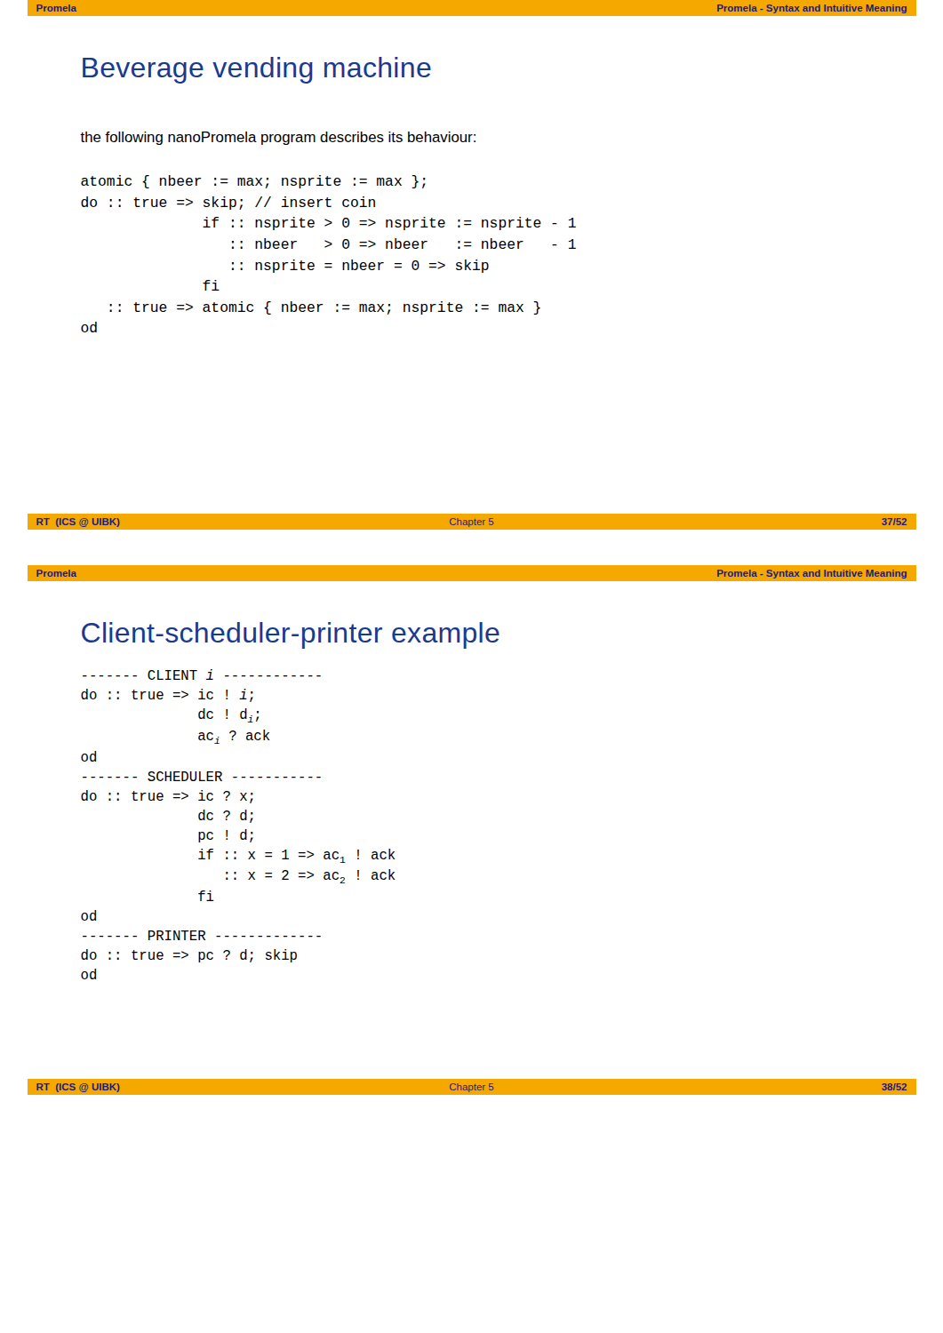Promela Promela - Syntax and Intuitive Meaning
Beverage vending machine
the following nanoPromela program describes its behaviour:
atomic { nbeer := max; nsprite := max };
do :: true => skip; // insert coin
              if :: nsprite > 0 => nsprite := nsprite - 1
                 :: nbeer   > 0 => nbeer   := nbeer   - 1
                 :: nsprite = nbeer = 0 => skip
              fi
   :: true => atomic { nbeer := max; nsprite := max }
od
RT (ICS @ UIBK) Chapter 5 37/52
Promela Promela - Syntax and Intuitive Meaning
Client-scheduler-printer example
------- CLIENT i ------------
do :: true => ic ! i;
              dc ! di;
              aci ? ack
od
------- SCHEDULER -----------
do :: true => ic ? x;
              dc ? d;
              pc ! d;
              if :: x = 1 => ac1 ! ack
                 :: x = 2 => ac2 ! ack
              fi
od
------- PRINTER -------------
do :: true => pc ? d; skip
od
RT (ICS @ UIBK) Chapter 5 38/52